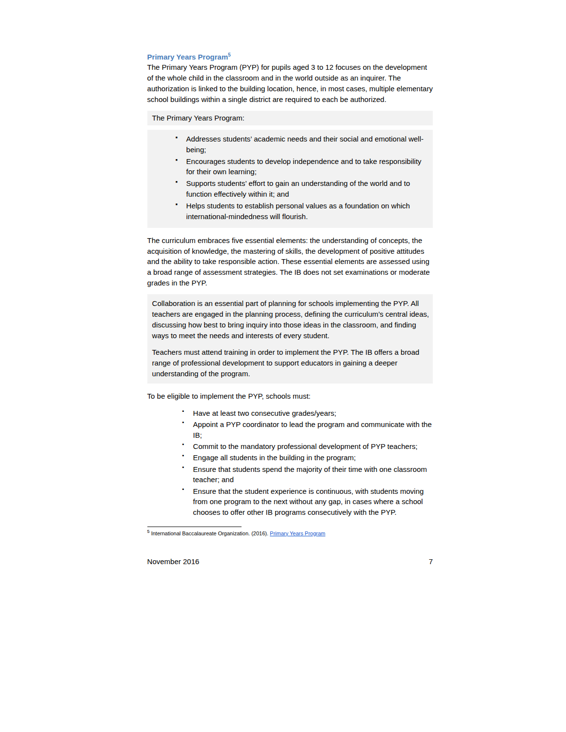Primary Years Program5
The Primary Years Program (PYP) for pupils aged 3 to 12 focuses on the development of the whole child in the classroom and in the world outside as an inquirer. The authorization is linked to the building location, hence, in most cases, multiple elementary school buildings within a single district are required to each be authorized.
The Primary Years Program:
Addresses students’ academic needs and their social and emotional well-being;
Encourages students to develop independence and to take responsibility for their own learning;
Supports students’ effort to gain an understanding of the world and to function effectively within it; and
Helps students to establish personal values as a foundation on which international-mindedness will flourish.
The curriculum embraces five essential elements: the understanding of concepts, the acquisition of knowledge, the mastering of skills, the development of positive attitudes and the ability to take responsible action. These essential elements are assessed using a broad range of assessment strategies. The IB does not set examinations or moderate grades in the PYP.
Collaboration is an essential part of planning for schools implementing the PYP. All teachers are engaged in the planning process, defining the curriculum’s central ideas, discussing how best to bring inquiry into those ideas in the classroom, and finding ways to meet the needs and interests of every student.
Teachers must attend training in order to implement the PYP. The IB offers a broad range of professional development to support educators in gaining a deeper understanding of the program.
To be eligible to implement the PYP, schools must:
Have at least two consecutive grades/years;
Appoint a PYP coordinator to lead the program and communicate with the IB;
Commit to the mandatory professional development of PYP teachers;
Engage all students in the building in the program;
Ensure that students spend the majority of their time with one classroom teacher; and
Ensure that the student experience is continuous, with students moving from one program to the next without any gap, in cases where a school chooses to offer other IB programs consecutively with the PYP.
5 International Baccalaureate Organization. (2016). Primary Years Program
November 2016 7